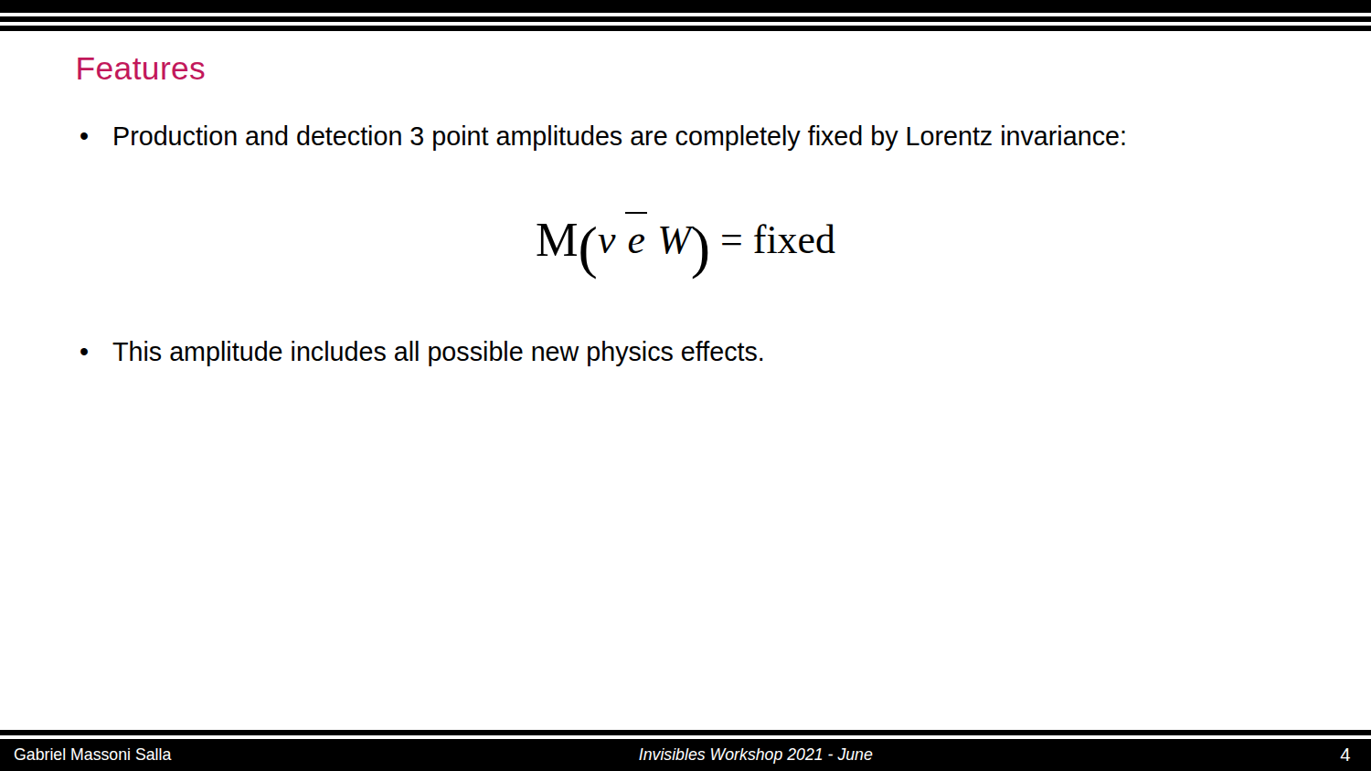Features
Production and detection 3 point amplitudes are completely fixed by Lorentz invariance:
M(ν e W) = fixed
This amplitude includes all possible new physics effects.
Gabriel Massoni Salla Invisibles Workshop 2021 - June 4